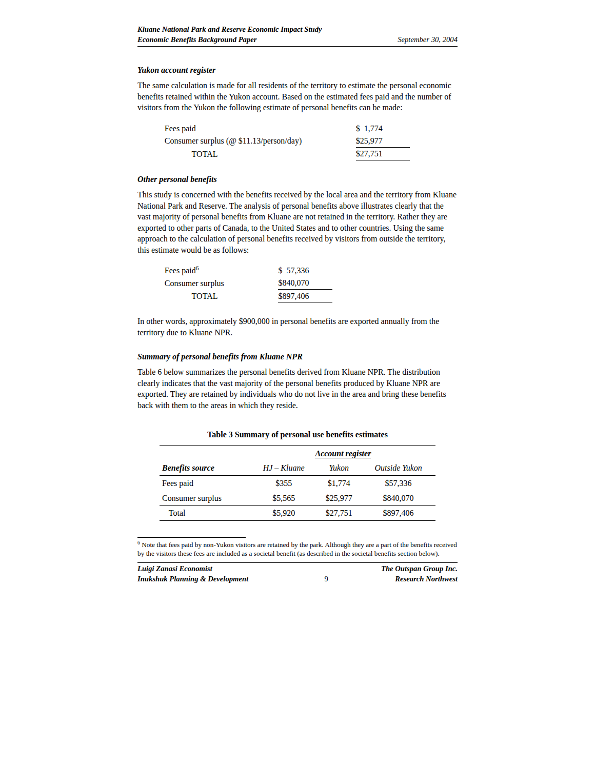| Kluane National Park and Reserve Economic Impact Study Economic Benefits Background Paper | September 30, 2004 |
Yukon account register
The same calculation is made for all residents of the territory to estimate the personal economic benefits retained within the Yukon account. Based on the estimated fees paid and the number of visitors from the Yukon the following estimate of personal benefits can be made:
| Fees paid | $ 1,774 |
| Consumer surplus (@ $11.13/person/day) | $25,977 |
| TOTAL | $27,751 |
Other personal benefits
This study is concerned with the benefits received by the local area and the territory from Kluane National Park and Reserve. The analysis of personal benefits above illustrates clearly that the vast majority of personal benefits from Kluane are not retained in the territory. Rather they are exported to other parts of Canada, to the United States and to other countries. Using the same approach to the calculation of personal benefits received by visitors from outside the territory, this estimate would be as follows:
| Fees paid 6 | $ 57,336 |
| Consumer surplus | $840,070 |
| TOTAL | $897,406 |
In other words, approximately $900,000 in personal benefits are exported annually from the territory due to Kluane NPR.
Summary of personal benefits from Kluane NPR
Table 6 below summarizes the personal benefits derived from Kluane NPR. The distribution clearly indicates that the vast majority of the personal benefits produced by Kluane NPR are exported. They are retained by individuals who do not live in the area and bring these benefits back with them to the areas in which they reside.
Table 3 Summary of personal use benefits estimates
| | Account register |
| --- | --- |
| Benefits source | HJ – Kluane | Yukon | Outside Yukon |
| Fees paid | $355 | $1,774 | $57,336 |
| Consumer surplus | $5,565 | $25,977 | $840,070 |
| Total | $5,920 | $27,751 | $897,406 |
6 Note that fees paid by non-Yukon visitors are retained by the park. Although they are a part of the benefits received by the visitors these fees are included as a societal benefit (as described in the societal benefits section below).
| Luigi Zanasi Economist | | The Outspan Group Inc. |
| Inukshuk Planning & Development | 9 | Research Northwest |